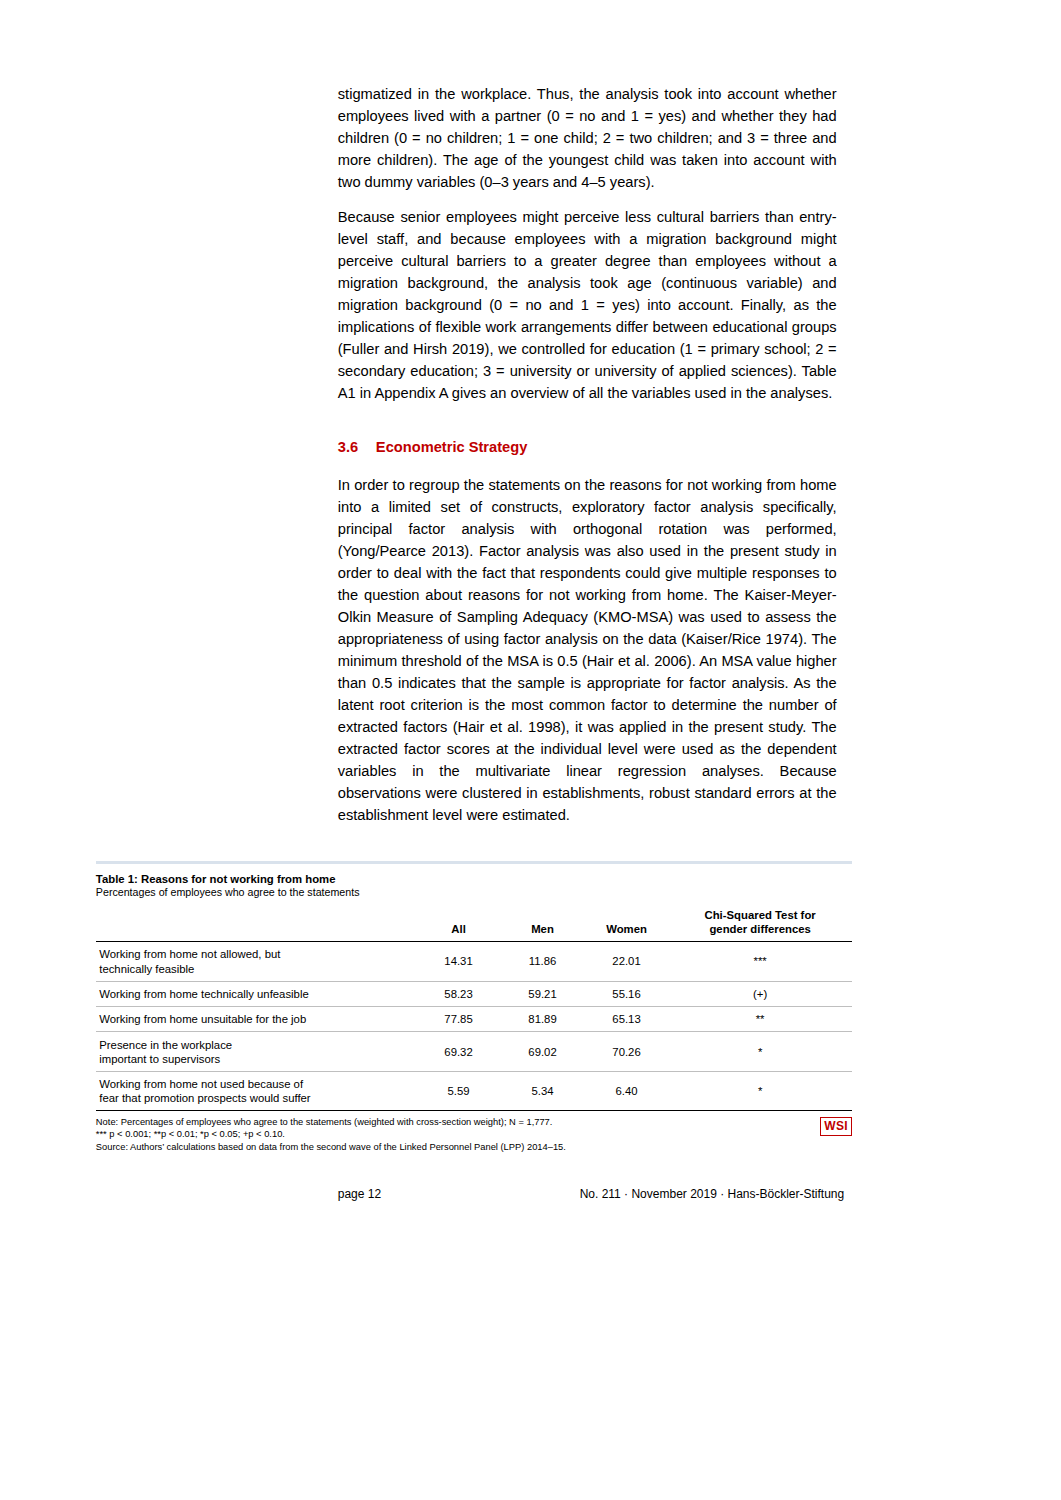stigmatized in the workplace. Thus, the analysis took into account whether employees lived with a partner (0 = no and 1 = yes) and whether they had children (0 = no children; 1 = one child; 2 = two children; and 3 = three and more children). The age of the youngest child was taken into account with two dummy variables (0–3 years and 4–5 years).
Because senior employees might perceive less cultural barriers than entry-level staff, and because employees with a migration background might perceive cultural barriers to a greater degree than employees without a migration background, the analysis took age (continuous variable) and migration background (0 = no and 1 = yes) into account. Finally, as the implications of flexible work arrangements differ between educational groups (Fuller and Hirsh 2019), we controlled for education (1 = primary school; 2 = secondary education; 3 = university or university of applied sciences). Table A1 in Appendix A gives an overview of all the variables used in the analyses.
3.6 Econometric Strategy
In order to regroup the statements on the reasons for not working from home into a limited set of constructs, exploratory factor analysis specifically, principal factor analysis with orthogonal rotation was performed, (Yong/Pearce 2013). Factor analysis was also used in the present study in order to deal with the fact that respondents could give multiple responses to the question about reasons for not working from home. The Kaiser-Meyer-Olkin Measure of Sampling Adequacy (KMO-MSA) was used to assess the appropriateness of using factor analysis on the data (Kaiser/Rice 1974). The minimum threshold of the MSA is 0.5 (Hair et al. 2006). An MSA value higher than 0.5 indicates that the sample is appropriate for factor analysis. As the latent root criterion is the most common factor to determine the number of extracted factors (Hair et al. 1998), it was applied in the present study. The extracted factor scores at the individual level were used as the dependent variables in the multivariate linear regression analyses. Because observations were clustered in establishments, robust standard errors at the establishment level were estimated.
Table 1: Reasons for not working from home
Percentages of employees who agree to the statements
| | All | Men | Women | Chi-Squared Test for gender differences |
| --- | --- | --- | --- | --- |
| Working from home not allowed, but technically feasible | 14.31 | 11.86 | 22.01 | *** |
| Working from home technically unfeasible | 58.23 | 59.21 | 55.16 | (+) |
| Working from home unsuitable for the job | 77.85 | 81.89 | 65.13 | ** |
| Presence in the workplace important to supervisors | 69.32 | 69.02 | 70.26 | * |
| Working from home not used because of fear that promotion prospects would suffer | 5.59 | 5.34 | 6.40 | * |
WSI
Note: Percentages of employees who agree to the statements (weighted with cross-section weight); N = 1,777.
*** p < 0.001; **p < 0.01; *p < 0.05; +p < 0.10.
Source: Authors’ calculations based on data from the second wave of the Linked Personnel Panel (LPP) 2014–15.
page 12 No. 211 · November 2019 · Hans-Böckler-Stiftung